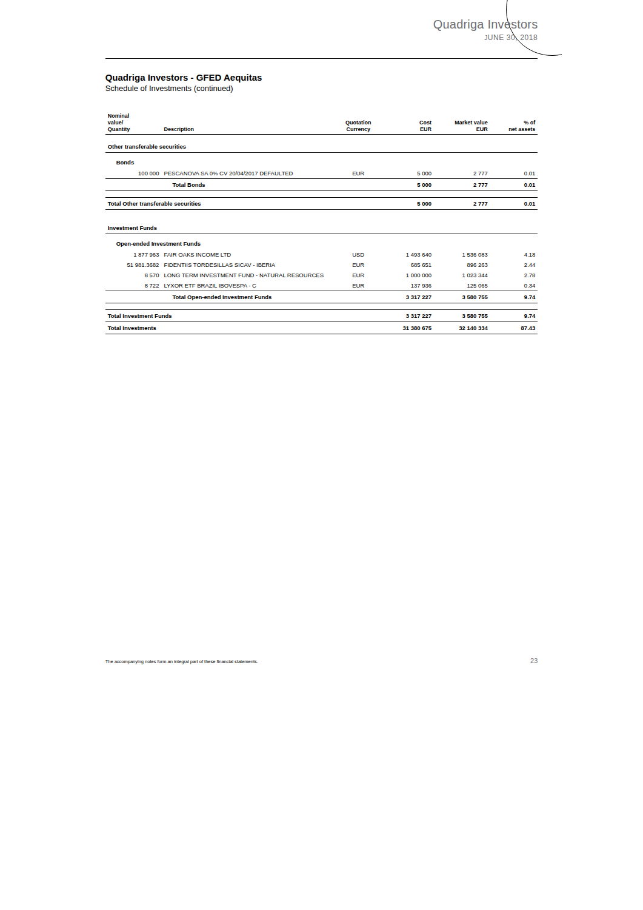Quadriga Investors
JUNE 30, 2018
Quadriga Investors - GFED Aequitas
Schedule of Investments (continued)
| Nominal value/ Quantity | Description | Quotation Currency | Cost EUR | Market value EUR | % of net assets |
| --- | --- | --- | --- | --- | --- |
| Other transferable securities |
| Bonds |
| 100 000 | PESCANOVA SA 0% CV 20/04/2017 DEFAULTED | EUR | 5 000 | 2 777 | 0.01 |
| | Total Bonds | | 5 000 | 2 777 | 0.01 |
| Total Other transferable securities | 5 000 | 2 777 | 0.01 |
| Investment Funds |
| Open-ended Investment Funds |
| 1 877 963 | FAIR OAKS INCOME LTD | USD | 1 493 640 | 1 536 083 | 4.18 |
| 51 981.3682 | FIDENTIIS TORDESILLAS SICAV - IBERIA | EUR | 685 651 | 896 263 | 2.44 |
| 8 570 | LONG TERM INVESTMENT FUND - NATURAL RESOURCES | EUR | 1 000 000 | 1 023 344 | 2.78 |
| 8 722 | LYXOR ETF BRAZIL IBOVESPA - C | EUR | 137 936 | 125 065 | 0.34 |
| | Total Open-ended Investment Funds | | 3 317 227 | 3 580 755 | 9.74 |
| Total Investment Funds | 3 317 227 | 3 580 755 | 9.74 |
| Total Investments | 31 380 675 | 32 140 334 | 87.43 |
The accompanying notes form an integral part of these financial statements.
23